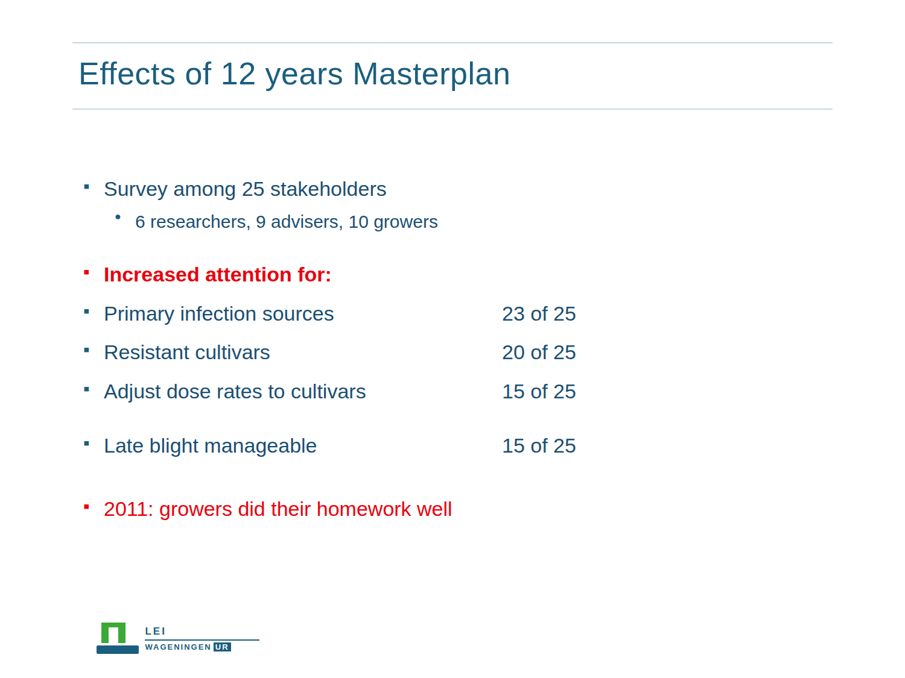Effects of 12 years Masterplan
Survey among 25 stakeholders
6 researchers, 9 advisers, 10 growers
Increased attention for:
Primary infection sources 23 of 25
Resistant cultivars 20 of 25
Adjust dose rates to cultivars 15 of 25
Late blight manageable 15 of 25
2011: growers did their homework well
LEI
WAGENINGENUR